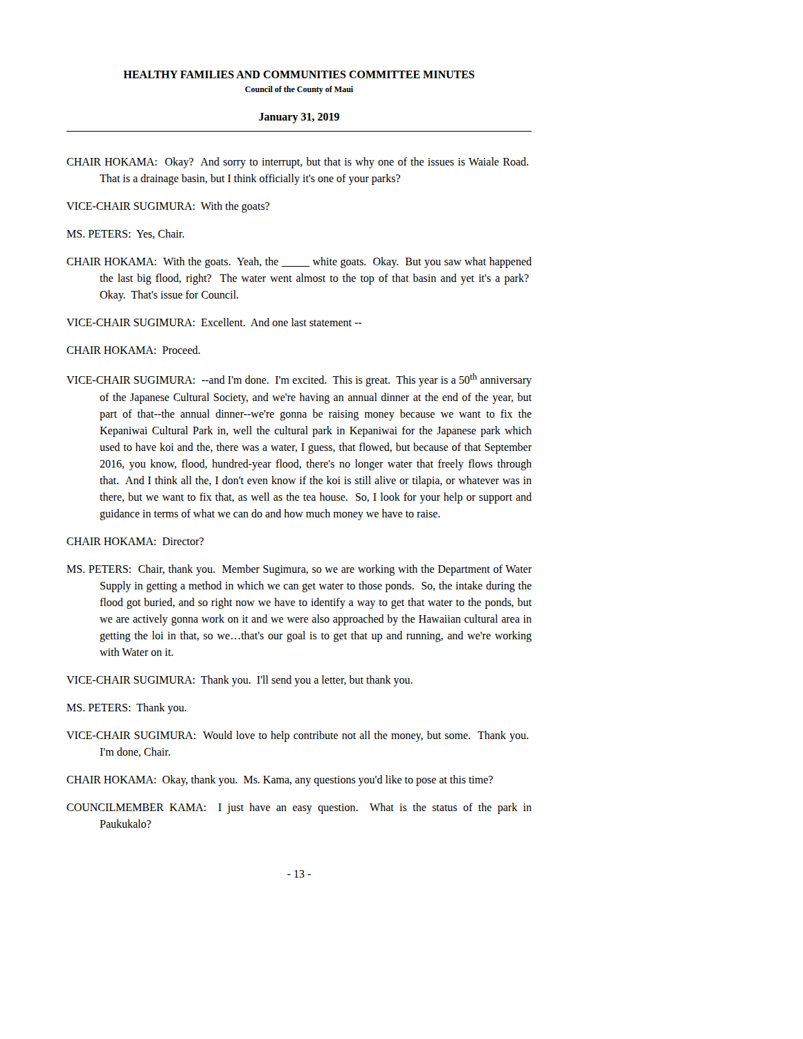HEALTHY FAMILIES AND COMMUNITIES COMMITTEE MINUTES
Council of the County of Maui
January 31, 2019
CHAIR HOKAMA: Okay? And sorry to interrupt, but that is why one of the issues is Waiale Road. That is a drainage basin, but I think officially it's one of your parks?
VICE-CHAIR SUGIMURA: With the goats?
MS. PETERS: Yes, Chair.
CHAIR HOKAMA: With the goats. Yeah, the _____ white goats. Okay. But you saw what happened the last big flood, right? The water went almost to the top of that basin and yet it's a park? Okay. That's issue for Council.
VICE-CHAIR SUGIMURA: Excellent. And one last statement --
CHAIR HOKAMA: Proceed.
VICE-CHAIR SUGIMURA: --and I'm done. I'm excited. This is great. This year is a 50th anniversary of the Japanese Cultural Society, and we're having an annual dinner at the end of the year, but part of that--the annual dinner--we're gonna be raising money because we want to fix the Kepaniwai Cultural Park in, well the cultural park in Kepaniwai for the Japanese park which used to have koi and the, there was a water, I guess, that flowed, but because of that September 2016, you know, flood, hundred-year flood, there's no longer water that freely flows through that. And I think all the, I don't even know if the koi is still alive or tilapia, or whatever was in there, but we want to fix that, as well as the tea house. So, I look for your help or support and guidance in terms of what we can do and how much money we have to raise.
CHAIR HOKAMA: Director?
MS. PETERS: Chair, thank you. Member Sugimura, so we are working with the Department of Water Supply in getting a method in which we can get water to those ponds. So, the intake during the flood got buried, and so right now we have to identify a way to get that water to the ponds, but we are actively gonna work on it and we were also approached by the Hawaiian cultural area in getting the loi in that, so we…that's our goal is to get that up and running, and we're working with Water on it.
VICE-CHAIR SUGIMURA: Thank you. I'll send you a letter, but thank you.
MS. PETERS: Thank you.
VICE-CHAIR SUGIMURA: Would love to help contribute not all the money, but some. Thank you. I'm done, Chair.
CHAIR HOKAMA: Okay, thank you. Ms. Kama, any questions you'd like to pose at this time?
COUNCILMEMBER KAMA: I just have an easy question. What is the status of the park in Paukukalo?
- 13 -